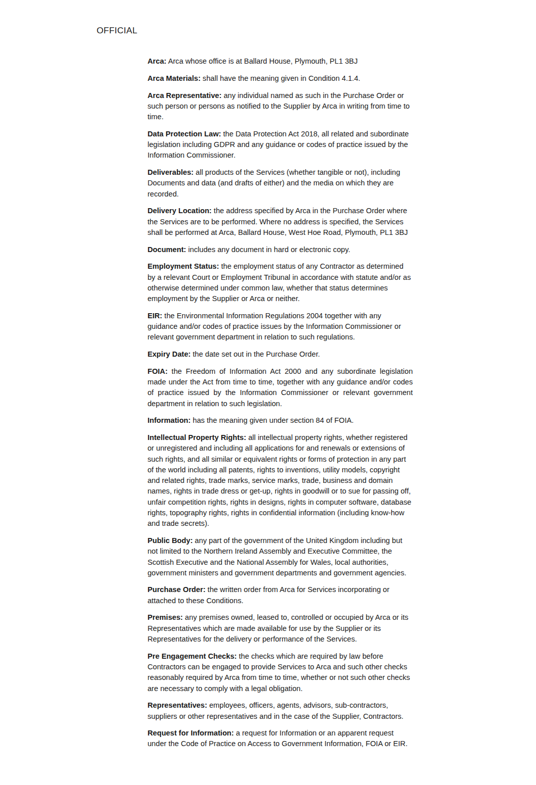OFFICIAL
Arca: Arca whose office is at Ballard House, Plymouth, PL1 3BJ
Arca Materials: shall have the meaning given in Condition 4.1.4.
Arca Representative: any individual named as such in the Purchase Order or such person or persons as notified to the Supplier by Arca in writing from time to time.
Data Protection Law: the Data Protection Act 2018, all related and subordinate legislation including GDPR and any guidance or codes of practice issued by the Information Commissioner.
Deliverables: all products of the Services (whether tangible or not), including Documents and data (and drafts of either) and the media on which they are recorded.
Delivery Location: the address specified by Arca in the Purchase Order where the Services are to be performed. Where no address is specified, the Services shall be performed at Arca, Ballard House, West Hoe Road, Plymouth, PL1 3BJ
Document: includes any document in hard or electronic copy.
Employment Status: the employment status of any Contractor as determined by a relevant Court or Employment Tribunal in accordance with statute and/or as otherwise determined under common law, whether that status determines employment by the Supplier or Arca or neither.
EIR: the Environmental Information Regulations 2004 together with any guidance and/or codes of practice issues by the Information Commissioner or relevant government department in relation to such regulations.
Expiry Date: the date set out in the Purchase Order.
FOIA: the Freedom of Information Act 2000 and any subordinate legislation made under the Act from time to time, together with any guidance and/or codes of practice issued by the Information Commissioner or relevant government department in relation to such legislation.
Information: has the meaning given under section 84 of FOIA.
Intellectual Property Rights: all intellectual property rights, whether registered or unregistered and including all applications for and renewals or extensions of such rights, and all similar or equivalent rights or forms of protection in any part of the world including all patents, rights to inventions, utility models, copyright and related rights, trade marks, service marks, trade, business and domain names, rights in trade dress or get-up, rights in goodwill or to sue for passing off, unfair competition rights, rights in designs, rights in computer software, database rights, topography rights, rights in confidential information (including know-how and trade secrets).
Public Body: any part of the government of the United Kingdom including but not limited to the Northern Ireland Assembly and Executive Committee, the Scottish Executive and the National Assembly for Wales, local authorities, government ministers and government departments and government agencies.
Purchase Order: the written order from Arca for Services incorporating or attached to these Conditions.
Premises: any premises owned, leased to, controlled or occupied by Arca or its Representatives which are made available for use by the Supplier or its Representatives for the delivery or performance of the Services.
Pre Engagement Checks: the checks which are required by law before Contractors can be engaged to provide Services to Arca and such other checks reasonably required by Arca from time to time, whether or not such other checks are necessary to comply with a legal obligation.
Representatives: employees, officers, agents, advisors, sub-contractors, suppliers or other representatives and in the case of the Supplier, Contractors.
Request for Information: a request for Information or an apparent request under the Code of Practice on Access to Government Information, FOIA or EIR.